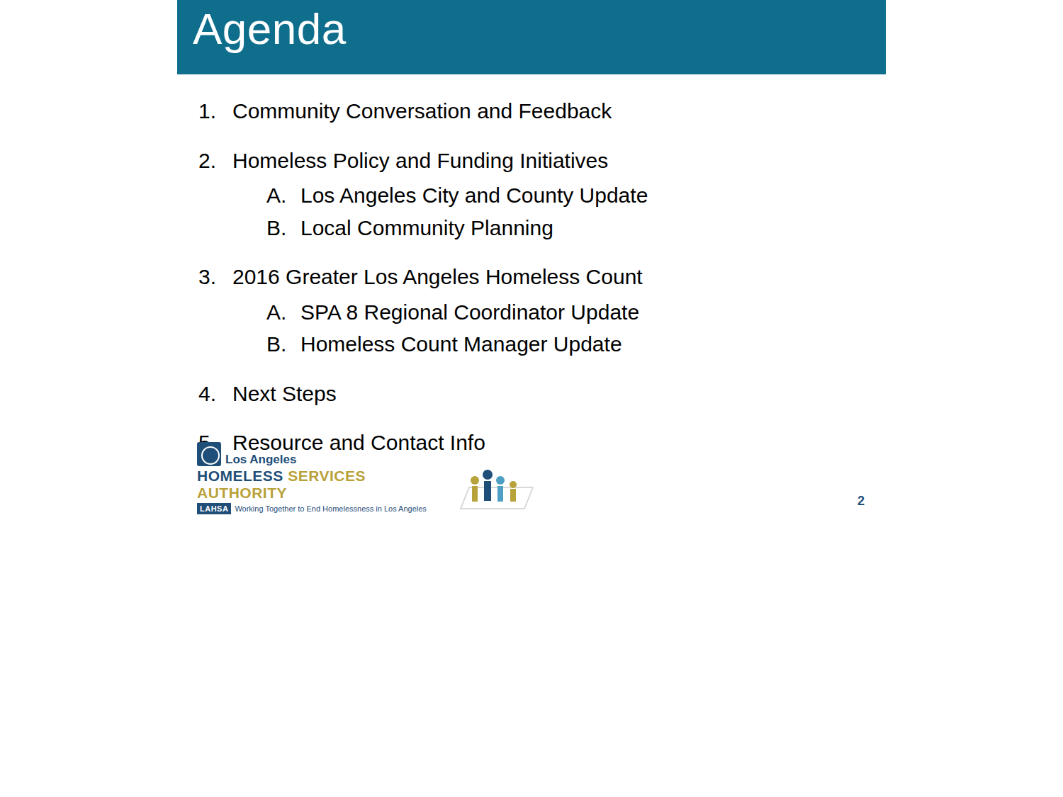Agenda
1. Community Conversation and Feedback
2. Homeless Policy and Funding Initiatives
A. Los Angeles City and County Update
B. Local Community Planning
3. 2016 Greater Los Angeles Homeless Count
A. SPA 8 Regional Coordinator Update
B. Homeless Count Manager Update
4. Next Steps
5. Resource and Contact Info
Los Angeles
HOMELESS SERVICES AUTHORITY
LAHSA Working Together to End Homelessness in Los Angeles
2